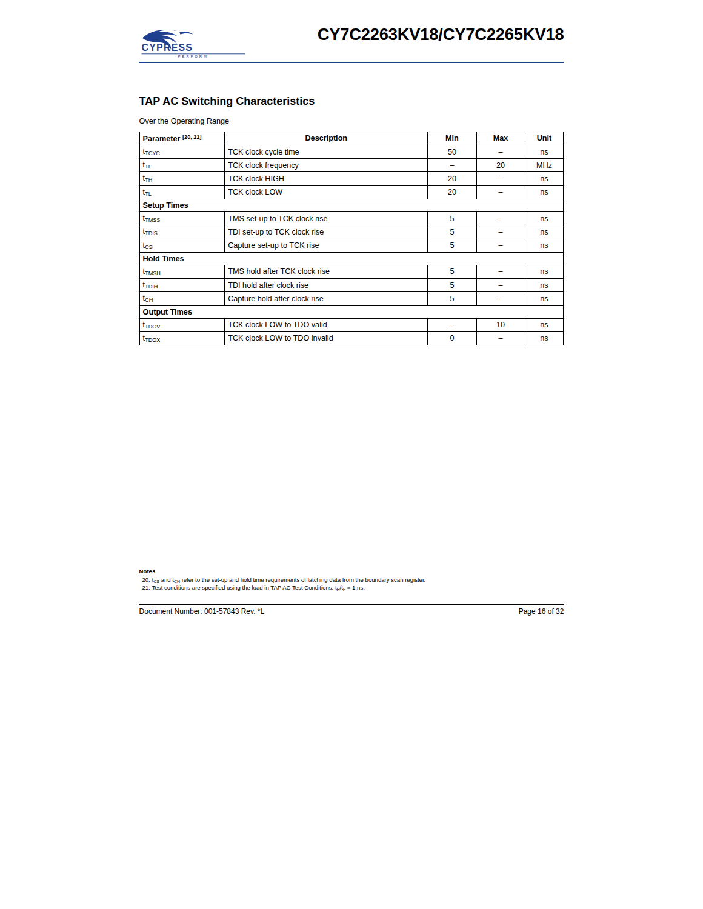CYPRESS PERFORM
CY7C2263KV18/CY7C2265KV18
TAP AC Switching Characteristics
Over the Operating Range
| Parameter [20, 21] | Description | Min | Max | Unit |
| --- | --- | --- | --- | --- |
| t TCYC | TCK clock cycle time | 50 | – | ns |
| t TF | TCK clock frequency | – | 20 | MHz |
| t TH | TCK clock HIGH | 20 | – | ns |
| t TL | TCK clock LOW | 20 | – | ns |
| Setup Times |
| t TMSS | TMS set-up to TCK clock rise | 5 | – | ns |
| t TDIS | TDI set-up to TCK clock rise | 5 | – | ns |
| t CS | Capture set-up to TCK rise | 5 | – | ns |
| Hold Times |
| t TMSH | TMS hold after TCK clock rise | 5 | – | ns |
| t TDIH | TDI hold after clock rise | 5 | – | ns |
| t CH | Capture hold after clock rise | 5 | – | ns |
| Output Times |
| t TDOV | TCK clock LOW to TDO valid | – | 10 | ns |
| t TDOX | TCK clock LOW to TDO invalid | 0 | – | ns |
Notes
20. tCS and tCH refer to the set-up and hold time requirements of latching data from the boundary scan register.
21. Test conditions are specified using the load in TAP AC Test Conditions. tR/tF = 1 ns.
Document Number: 001-57843 Rev. *L
Page 16 of 32